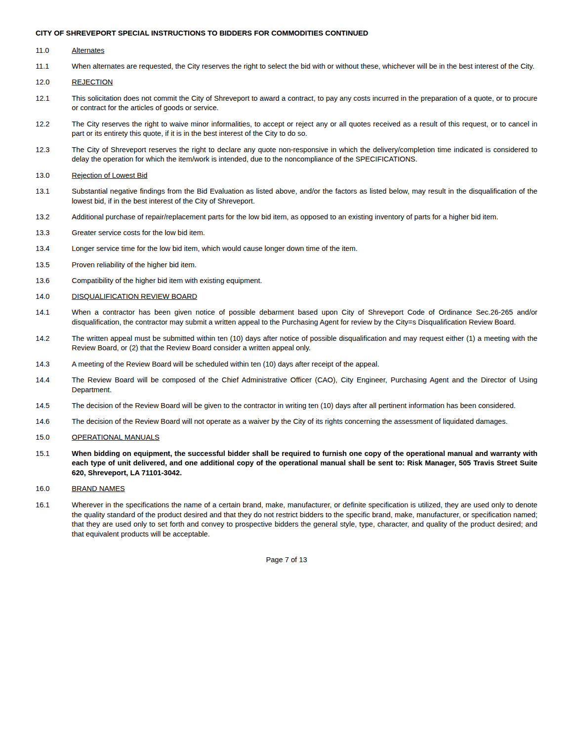CITY OF SHREVEPORT SPECIAL INSTRUCTIONS TO BIDDERS FOR COMMODITIES CONTINUED
11.0
Alternates
11.1
When alternates are requested, the City reserves the right to select the bid with or without these, whichever will be in the best interest of the City.
12.0
REJECTION
12.1
This solicitation does not commit the City of Shreveport to award a contract, to pay any costs incurred in the preparation of a quote, or to procure or contract for the articles of goods or service.
12.2
The City reserves the right to waive minor informalities, to accept or reject any or all quotes received as a result of this request, or to cancel in part or its entirety this quote, if it is in the best interest of the City to do so.
12.3
The City of Shreveport reserves the right to declare any quote non-responsive in which the delivery/completion time indicated is considered to delay the operation for which the item/work is intended, due to the noncompliance of the SPECIFICATIONS.
13.0
Rejection of Lowest Bid
13.1
Substantial negative findings from the Bid Evaluation as listed above, and/or the factors as listed below, may result in the disqualification of the lowest bid, if in the best interest of the City of Shreveport.
13.2
Additional purchase of repair/replacement parts for the low bid item, as opposed to an existing inventory of parts for a higher bid item.
13.3
Greater service costs for the low bid item.
13.4
Longer service time for the low bid item, which would cause longer down time of the item.
13.5
Proven reliability of the higher bid item.
13.6
Compatibility of the higher bid item with existing equipment.
14.0
DISQUALIFICATION REVIEW BOARD
14.1
When a contractor has been given notice of possible debarment based upon City of Shreveport Code of Ordinance Sec.26-265 and/or disqualification, the contractor may submit a written appeal to the Purchasing Agent for review by the City=s Disqualification Review Board.
14.2
The written appeal must be submitted within ten (10) days after notice of possible disqualification and may request either (1) a meeting with the Review Board, or (2) that the Review Board consider a written appeal only.
14.3
A meeting of the Review Board will be scheduled within ten (10) days after receipt of the appeal.
14.4
The Review Board will be composed of the Chief Administrative Officer (CAO), City Engineer, Purchasing Agent and the Director of Using Department.
14.5
The decision of the Review Board will be given to the contractor in writing ten (10) days after all pertinent information has been considered.
14.6
The decision of the Review Board will not operate as a waiver by the City of its rights concerning the assessment of liquidated damages.
15.0
OPERATIONAL MANUALS
15.1
When bidding on equipment, the successful bidder shall be required to furnish one copy of the operational manual and warranty with each type of unit delivered, and one additional copy of the operational manual shall be sent to: Risk Manager, 505 Travis Street Suite 620, Shreveport, LA 71101-3042.
16.0
BRAND NAMES
16.1
Wherever in the specifications the name of a certain brand, make, manufacturer, or definite specification is utilized, they are used only to denote the quality standard of the product desired and that they do not restrict bidders to the specific brand, make, manufacturer, or specification named; that they are used only to set forth and convey to prospective bidders the general style, type, character, and quality of the product desired; and that equivalent products will be acceptable.
Page 7 of 13